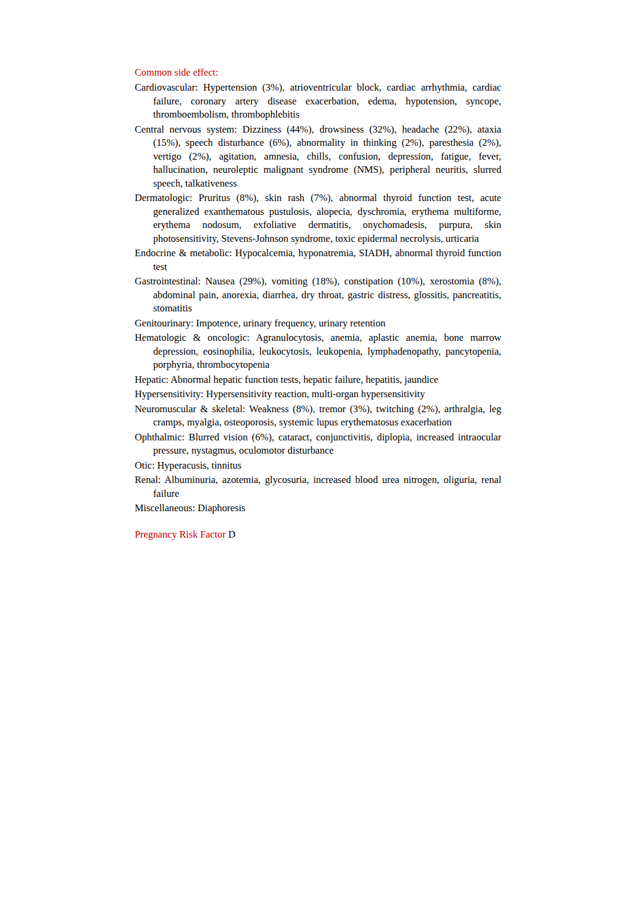Common side effect:
Cardiovascular: Hypertension (3%), atrioventricular block, cardiac arrhythmia, cardiac failure, coronary artery disease exacerbation, edema, hypotension, syncope, thromboembolism, thrombophlebitis
Central nervous system: Dizziness (44%), drowsiness (32%), headache (22%), ataxia (15%), speech disturbance (6%), abnormality in thinking (2%), paresthesia (2%), vertigo (2%), agitation, amnesia, chills, confusion, depression, fatigue, fever, hallucination, neuroleptic malignant syndrome (NMS), peripheral neuritis, slurred speech, talkativeness
Dermatologic: Pruritus (8%), skin rash (7%), abnormal thyroid function test, acute generalized exanthematous pustulosis, alopecia, dyschromia, erythema multiforme, erythema nodosum, exfoliative dermatitis, onychomadesis, purpura, skin photosensitivity, Stevens-Johnson syndrome, toxic epidermal necrolysis, urticaria
Endocrine & metabolic: Hypocalcemia, hyponatremia, SIADH, abnormal thyroid function test
Gastrointestinal: Nausea (29%), vomiting (18%), constipation (10%), xerostomia (8%), abdominal pain, anorexia, diarrhea, dry throat, gastric distress, glossitis, pancreatitis, stomatitis
Genitourinary: Impotence, urinary frequency, urinary retention
Hematologic & oncologic: Agranulocytosis, anemia, aplastic anemia, bone marrow depression, eosinophilia, leukocytosis, leukopenia, lymphadenopathy, pancytopenia, porphyria, thrombocytopenia
Hepatic: Abnormal hepatic function tests, hepatic failure, hepatitis, jaundice
Hypersensitivity: Hypersensitivity reaction, multi-organ hypersensitivity
Neuromuscular & skeletal: Weakness (8%), tremor (3%), twitching (2%), arthralgia, leg cramps, myalgia, osteoporosis, systemic lupus erythematosus exacerbation
Ophthalmic: Blurred vision (6%), cataract, conjunctivitis, diplopia, increased intraocular pressure, nystagmus, oculomotor disturbance
Otic: Hyperacusis, tinnitus
Renal: Albuminuria, azotemia, glycosuria, increased blood urea nitrogen, oliguria, renal failure
Miscellaneous: Diaphoresis
Pregnancy Risk Factor D